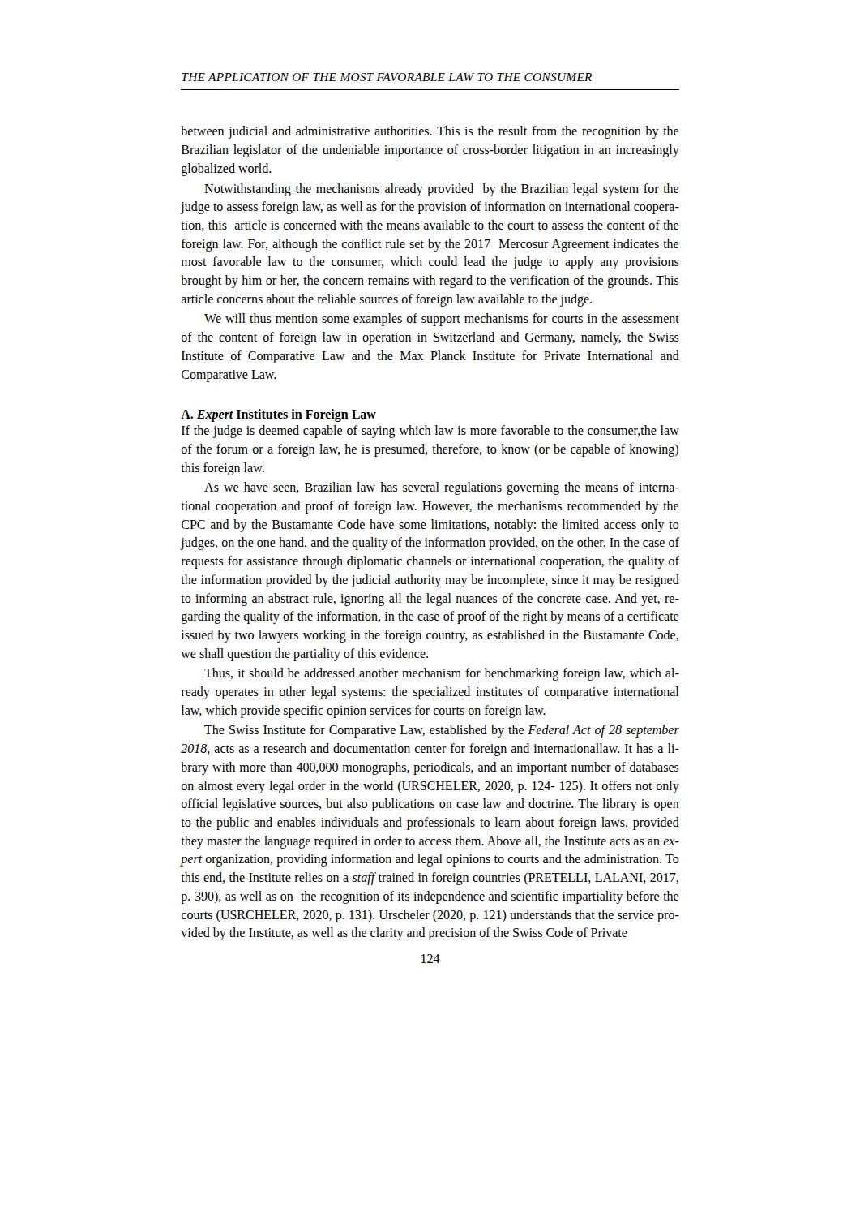THE APPLICATION OF THE MOST FAVORABLE LAW TO THE CONSUMER
between judicial and administrative authorities. This is the result from the recognition by the Brazilian legislator of the undeniable importance of cross-border litigation in an increasingly globalized world.
Notwithstanding the mechanisms already provided by the Brazilian legal system for the judge to assess foreign law, as well as for the provision of information on international cooperation, this article is concerned with the means available to the court to assess the content of the foreign law. For, although the conflict rule set by the 2017 Mercosur Agreement indicates the most favorable law to the consumer, which could lead the judge to apply any provisions brought by him or her, the concern remains with regard to the verification of the grounds. This article concerns about the reliable sources of foreign law available to the judge.
We will thus mention some examples of support mechanisms for courts in the assessment of the content of foreign law in operation in Switzerland and Germany, namely, the Swiss Institute of Comparative Law and the Max Planck Institute for Private International and Comparative Law.
A. Expert Institutes in Foreign Law
If the judge is deemed capable of saying which law is more favorable to the consumer,the law of the forum or a foreign law, he is presumed, therefore, to know (or be capable of knowing) this foreign law.
As we have seen, Brazilian law has several regulations governing the means of international cooperation and proof of foreign law. However, the mechanisms recommended by the CPC and by the Bustamante Code have some limitations, notably: the limited access only to judges, on the one hand, and the quality of the information provided, on the other. In the case of requests for assistance through diplomatic channels or international cooperation, the quality of the information provided by the judicial authority may be incomplete, since it may be resigned to informing an abstract rule, ignoring all the legal nuances of the concrete case. And yet, regarding the quality of the information, in the case of proof of the right by means of a certificate issued by two lawyers working in the foreign country, as established in the Bustamante Code, we shall question the partiality of this evidence.
Thus, it should be addressed another mechanism for benchmarking foreign law, which already operates in other legal systems: the specialized institutes of comparative international law, which provide specific opinion services for courts on foreign law.
The Swiss Institute for Comparative Law, established by the Federal Act of 28 september 2018, acts as a research and documentation center for foreign and internationallaw. It has a library with more than 400,000 monographs, periodicals, and an important number of databases on almost every legal order in the world (URSCHELER, 2020, p. 124- 125). It offers not only official legislative sources, but also publications on case law and doctrine. The library is open to the public and enables individuals and professionals to learn about foreign laws, provided they master the language required in order to access them. Above all, the Institute acts as an expert organization, providing information and legal opinions to courts and the administration. To this end, the Institute relies on a staff trained in foreign countries (PRETELLI, LALANI, 2017, p. 390), as well as on the recognition of its independence and scientific impartiality before the courts (USRCHELER, 2020, p. 131). Urscheler (2020, p. 121) understands that the service provided by the Institute, as well as the clarity and precision of the Swiss Code of Private
124